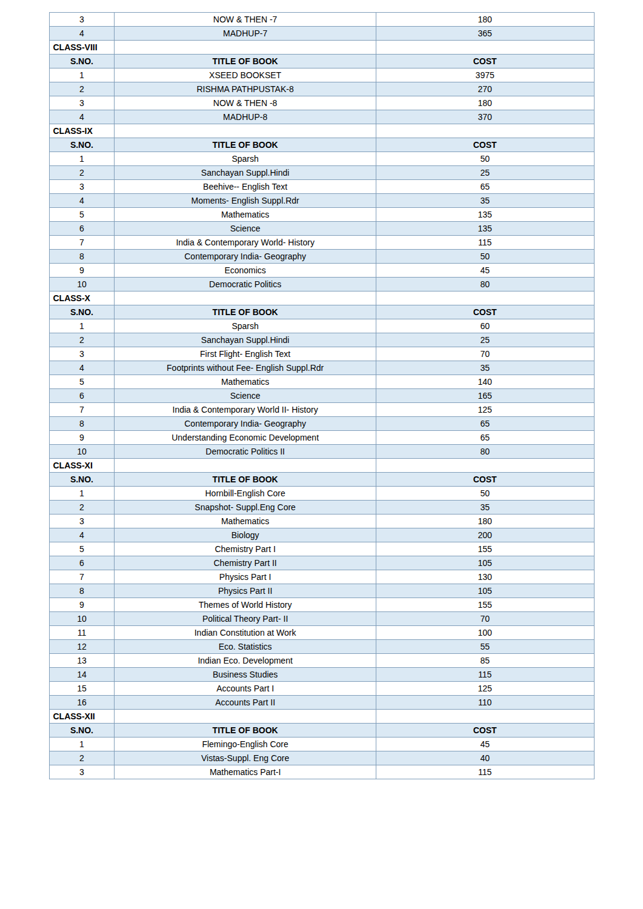| 3 | NOW & THEN -7 | 180 |
| 4 | MADHUP-7 | 365 |
| CLASS-VIII | | |
| S.NO. | TITLE OF BOOK | COST |
| 1 | XSEED BOOKSET | 3975 |
| 2 | RISHMA PATHPUSTAK-8 | 270 |
| 3 | NOW & THEN -8 | 180 |
| 4 | MADHUP-8 | 370 |
| CLASS-IX | | |
| S.NO. | TITLE OF BOOK | COST |
| 1 | Sparsh | 50 |
| 2 | Sanchayan Suppl.Hindi | 25 |
| 3 | Beehive-- English Text | 65 |
| 4 | Moments- English Suppl.Rdr | 35 |
| 5 | Mathematics | 135 |
| 6 | Science | 135 |
| 7 | India & Contemporary World- History | 115 |
| 8 | Contemporary India- Geography | 50 |
| 9 | Economics | 45 |
| 10 | Democratic Politics | 80 |
| CLASS-X | | |
| S.NO. | TITLE OF BOOK | COST |
| 1 | Sparsh | 60 |
| 2 | Sanchayan Suppl.Hindi | 25 |
| 3 | First Flight- English Text | 70 |
| 4 | Footprints without Fee- English Suppl.Rdr | 35 |
| 5 | Mathematics | 140 |
| 6 | Science | 165 |
| 7 | India & Contemporary World II- History | 125 |
| 8 | Contemporary India- Geography | 65 |
| 9 | Understanding Economic Development | 65 |
| 10 | Democratic Politics II | 80 |
| CLASS-XI | | |
| S.NO. | TITLE OF BOOK | COST |
| 1 | Hornbill-English Core | 50 |
| 2 | Snapshot- Suppl.Eng Core | 35 |
| 3 | Mathematics | 180 |
| 4 | Biology | 200 |
| 5 | Chemistry Part I | 155 |
| 6 | Chemistry Part II | 105 |
| 7 | Physics Part I | 130 |
| 8 | Physics Part II | 105 |
| 9 | Themes of World History | 155 |
| 10 | Political Theory Part- II | 70 |
| 11 | Indian Constitution at Work | 100 |
| 12 | Eco. Statistics | 55 |
| 13 | Indian Eco. Development | 85 |
| 14 | Business Studies | 115 |
| 15 | Accounts Part I | 125 |
| 16 | Accounts Part II | 110 |
| CLASS-XII | | |
| S.NO. | TITLE OF BOOK | COST |
| 1 | Flemingo-English Core | 45 |
| 2 | Vistas-Suppl. Eng Core | 40 |
| 3 | Mathematics Part-I | 115 |